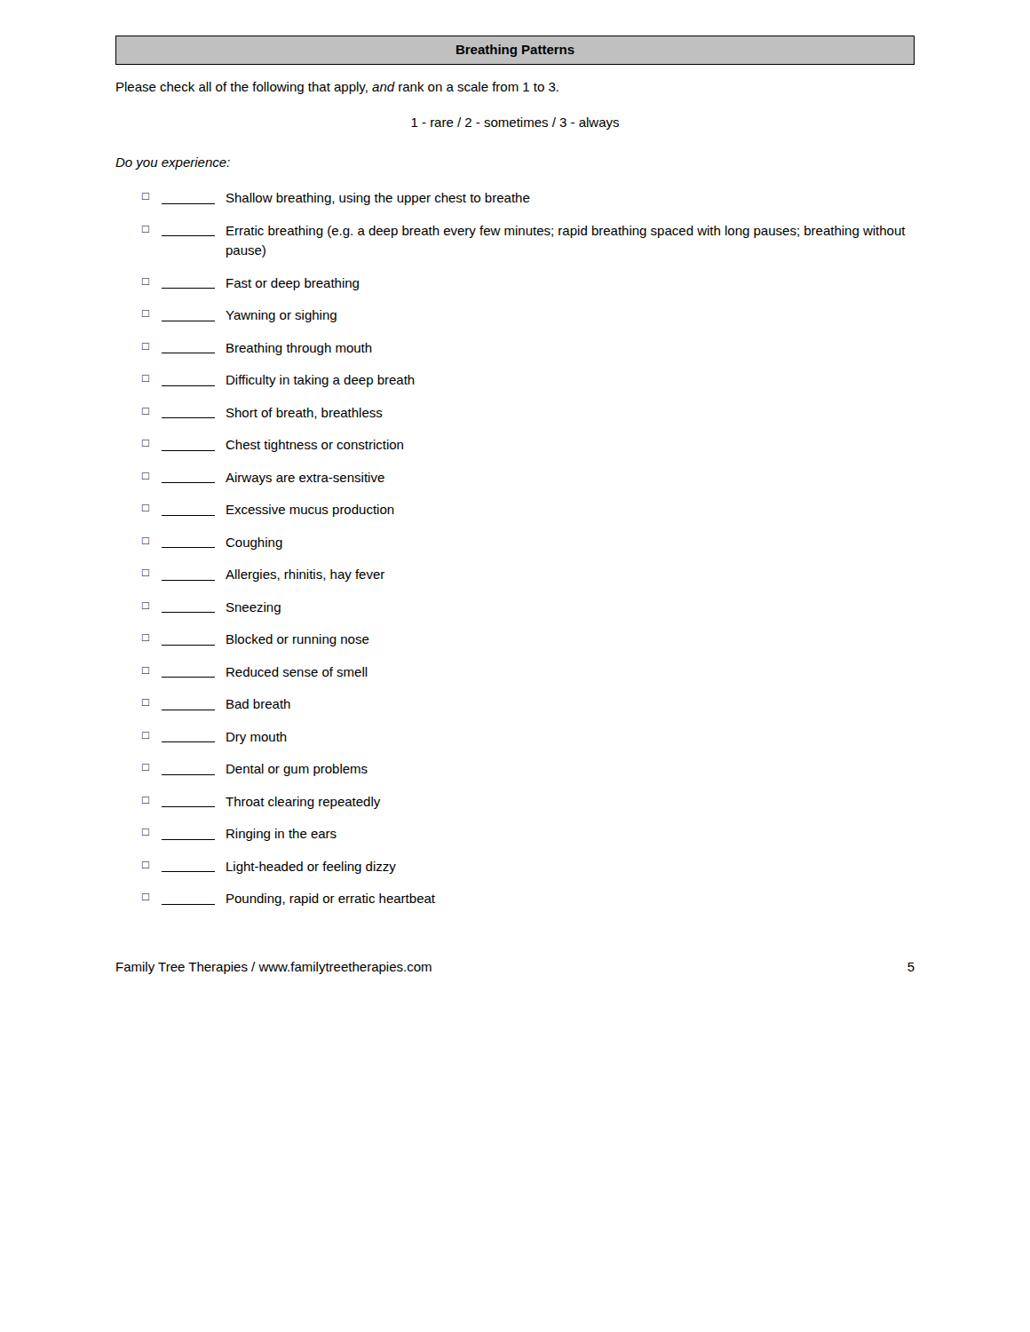Breathing Patterns
Please check all of the following that apply, and rank on a scale from 1 to 3.
1 - rare / 2 - sometimes / 3 - always
Do you experience:
□ Shallow breathing, using the upper chest to breathe
□ Erratic breathing (e.g. a deep breath every few minutes; rapid breathing spaced with long pauses; breathing without pause)
□ Fast or deep breathing
□ Yawning or sighing
□ Breathing through mouth
□ Difficulty in taking a deep breath
□ Short of breath, breathless
□ Chest tightness or constriction
□ Airways are extra-sensitive
□ Excessive mucus production
□ Coughing
□ Allergies, rhinitis, hay fever
□ Sneezing
□ Blocked or running nose
□ Reduced sense of smell
□ Bad breath
□ Dry mouth
□ Dental or gum problems
□ Throat clearing repeatedly
□ Ringing in the ears
□ Light-headed or feeling dizzy
□ Pounding, rapid or erratic heartbeat
Family Tree Therapies / www.familytreetherapies.com 5